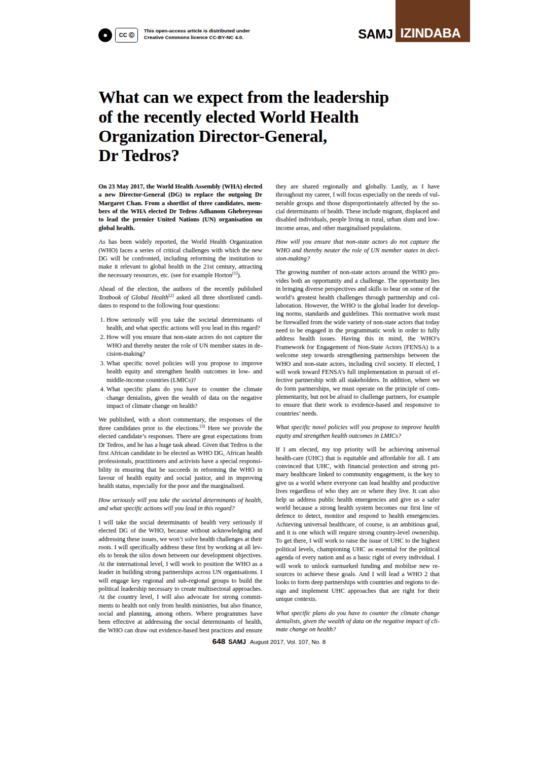●
CCⒸ
This open-access article is distributed under
Creative Commons licence CC-BY-NC 4.0.
SAMJ
IZINDABA
What can we expect from the leadership
of the recently elected World Health
Organization Director-General,
Dr Tedros?
On 23 May 2017, the World Health Assembly (WHA) elected a new Director-General (DG) to replace the outgoing Dr Margaret Chan. From a shortlist of three candidates, members of the WHA elected Dr Tedros Adhanom Ghebreyesus to lead the premier United Nations (UN) organisation on global health.
As has been widely reported, the World Health Organization (WHO) faces a series of critical challenges with which the new DG will be confronted, including reforming the institution to make it relevant to global health in the 21st century, attracting the necessary resources, etc. (see for example Horton[1]).
Ahead of the election, the authors of the recently published Textbook of Global Health[2] asked all three shortlisted candidates to respond to the following four questions:
How seriously will you take the societal determinants of health, and what specific actions will you lead in this regard?
How will you ensure that non-state actors do not capture the WHO and thereby neuter the role of UN member states in decision-making?
What specific novel policies will you propose to improve health equity and strengthen health outcomes in low- and middle-income countries (LMICs)?
What specific plans do you have to counter the climate change denialists, given the wealth of data on the negative impact of climate change on health?
We published, with a short commentary, the responses of the three candidates prior to the elections.[3] Here we provide the elected candidate’s responses. There are great expectations from Dr Tedros, and he has a huge task ahead. Given that Tedros is the first African candidate to be elected as WHO DG, African health professionals, practitioners and activists have a special responsibility in ensuring that he succeeds in reforming the WHO in favour of health equity and social justice, and in improving health status, especially for the poor and the marginalised.
How seriously will you take the societal determinants of health, and what specific actions will you lead in this regard?
I will take the social determinants of health very seriously if elected DG of the WHO, because without acknowledging and addressing these issues, we won’t solve health challenges at their roots. I will specifically address these first by working at all levels to break the silos down between our development objectives. At the international level, I will work to position the WHO as a leader in building strong partnerships across UN organisations. I will engage key regional and sub-regional groups to build the political leadership necessary to create multisectoral approaches. At the country level, I will also advocate for strong commitments to health not only from health ministries, but also finance, social and planning, among others. Where programmes have been effective at addressing the social determinants of health, the WHO can draw out evidence-based best practices and ensure they are shared regionally and globally. Lastly, as I have throughout my career, I will focus especially on the needs of vulnerable groups and those disproportionately affected by the social determinants of health. These include migrant, displaced and disabled individuals, people living in rural, urban slum and low-income areas, and other marginalised populations.
How will you ensure that non-state actors do not capture the WHO and thereby neuter the role of UN member states in decision-making?
The growing number of non-state actors around the WHO provides both an opportunity and a challenge. The opportunity lies in bringing diverse perspectives and skills to bear on some of the world’s greatest health challenges through partnership and collaboration. However, the WHO is the global leader for developing norms, standards and guidelines. This normative work must be firewalled from the wide variety of non-state actors that today need to be engaged in the programmatic work in order to fully address health issues. Having this in mind, the WHO’s Framework for Engagement of Non-State Actors (FENSA) is a welcome step towards strengthening partnerships between the WHO and non-state actors, including civil society. If elected, I will work toward FENSA’s full implementation in pursuit of effective partnership with all stakeholders. In addition, where we do form partnerships, we must operate on the principle of complementarity, but not be afraid to challenge partners, for example to ensure that their work is evidence-based and responsive to countries’ needs.
What specific novel policies will you propose to improve health equity and strengthen health outcomes in LMICs?
If I am elected, my top priority will be achieving universal health-care (UHC) that is equitable and affordable for all. I am convinced that UHC, with financial protection and strong primary healthcare linked to community engagement, is the key to give us a world where everyone can lead healthy and productive lives regardless of who they are or where they live. It can also help us address public health emergencies and give us a safer world because a strong health system becomes our first line of defence to detect, monitor and respond to health emergencies. Achieving universal healthcare, of course, is an ambitious goal, and it is one which will require strong country-level ownership. To get there, I will work to raise the issue of UHC to the highest political levels, championing UHC as essential for the political agenda of every nation and as a basic right of every individual. I will work to unlock earmarked funding and mobilise new resources to achieve these goals. And I will lead a WHO 2 that looks to form deep partnerships with countries and regions to design and implement UHC approaches that are right for their unique contexts.
What specific plans do you have to counter the climate change denialists, given the wealth of data on the negative impact of climate change on health?
648 SAMJ August 2017, Vol. 107, No. 8